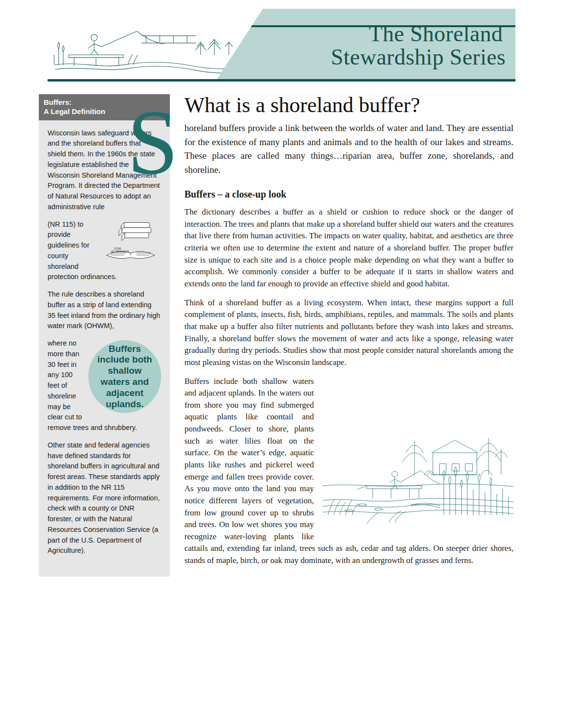The Shoreland Stewardship Series
Buffers:
A Legal Definition
Wisconsin laws safeguard waters and the shoreland buffers that shield them. In the 1960s the state legislature established the Wisconsin Shoreland Management Program. It directed the Department of Natural Resources to adopt an administrative rule
CODE OF ORDINANCES
(NR 115) to provide guidelines for county shoreland protection ordinances.
The rule describes a shoreland buffer as a strip of land extending 35 feet inland from the ordinary high water mark (OHWM),
Buffers include both shallow waters and adjacent uplands.
where no more than 30 feet in any 100 feet of shoreline may be clear cut to remove trees and shrubbery.
Other state and federal agencies have defined standards for shoreland buffers in agricultural and forest areas. These standards apply in addition to the NR 115 requirements. For more information, check with a county or DNR forester, or with the Natural Resources Conservation Service (a part of the U.S. Department of Agriculture).
What is a shoreland buffer?
S horeland buffers provide a link between the worlds of water and land. They are essential for the existence of many plants and animals and to the health of our lakes and streams. These places are called many things…riparian area, buffer zone, shorelands, and shoreline.
Buffers – a close-up look
The dictionary describes a buffer as a shield or cushion to reduce shock or the danger of interaction. The trees and plants that make up a shoreland buffer shield our waters and the creatures that live there from human activities. The impacts on water quality, habitat, and aesthetics are three criteria we often use to determine the extent and nature of a shoreland buffer. The proper buffer size is unique to each site and is a choice people make depending on what they want a buffer to accomplish. We commonly consider a buffer to be adequate if it starts in shallow waters and extends onto the land far enough to provide an effective shield and good habitat.
Think of a shoreland buffer as a living ecosystem. When intact, these margins support a full complement of plants, insects, fish, birds, amphibians, reptiles, and mammals. The soils and plants that make up a buffer also filter nutrients and pollutants before they wash into lakes and streams. Finally, a shoreland buffer slows the movement of water and acts like a sponge, releasing water gradually during dry periods. Studies show that most people consider natural shorelands among the most pleasing vistas on the Wisconsin landscape.
Buffers include both shallow waters and adjacent uplands. In the waters out from shore you may find submerged aquatic plants like coontail and pondweeds. Closer to shore, plants such as water lilies float on the surface. On the water’s edge, aquatic plants like rushes and pickerel weed emerge and fallen trees provide cover. As you move onto the land you may notice different layers of vegetation, from low ground cover up to shrubs and trees. On low wet shores you may recognize water-loving plants like cattails and, extending far inland, trees such as ash, cedar and tag alders. On steeper drier shores, stands of maple, birch, or oak may dominate, with an undergrowth of grasses and ferns.